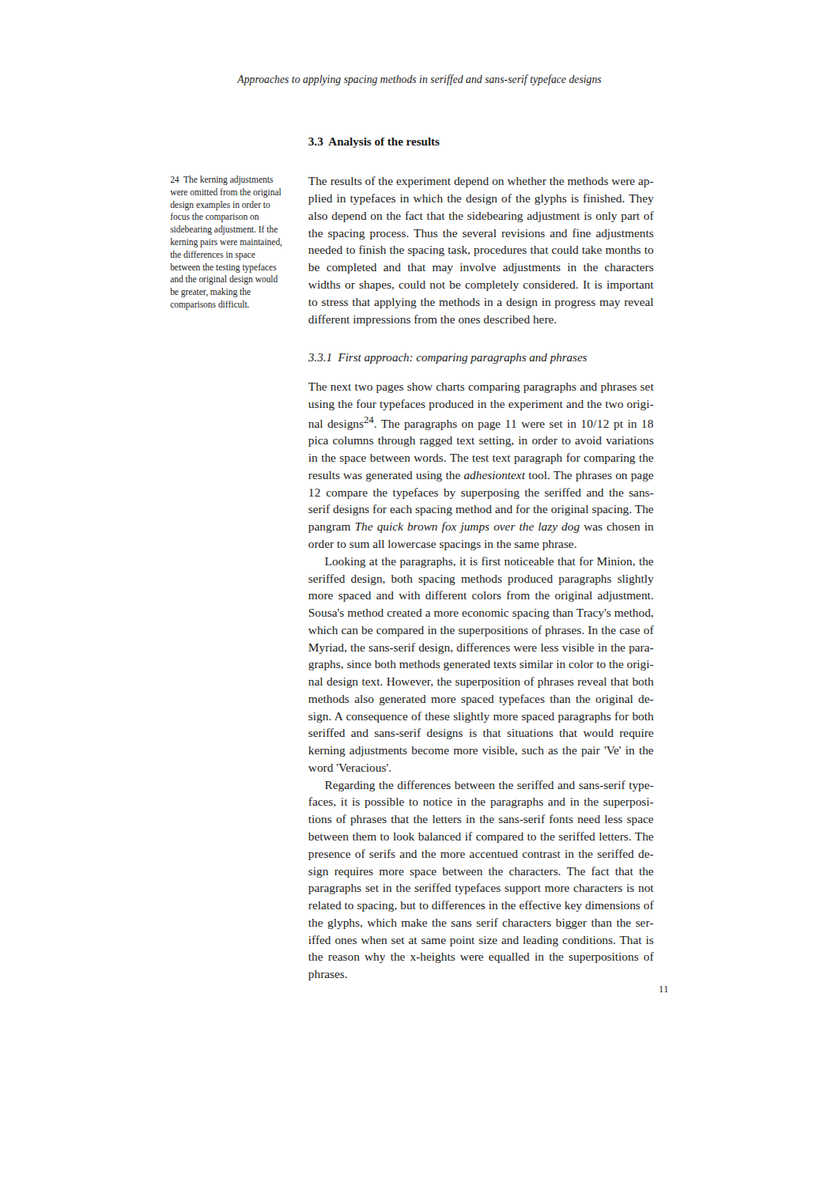Approaches to applying spacing methods in seriffed and sans-serif typeface designs
24 The kerning adjustments were omitted from the original design examples in order to focus the comparison on sidebearing adjustment. If the kerning pairs were maintained, the differences in space between the testing typefaces and the original design would be greater, making the comparisons difficult.
3.3 Analysis of the results
The results of the experiment depend on whether the methods were applied in typefaces in which the design of the glyphs is finished. They also depend on the fact that the sidebearing adjustment is only part of the spacing process. Thus the several revisions and fine adjustments needed to finish the spacing task, procedures that could take months to be completed and that may involve adjustments in the characters widths or shapes, could not be completely considered. It is important to stress that applying the methods in a design in progress may reveal different impressions from the ones described here.
3.3.1 First approach: comparing paragraphs and phrases
The next two pages show charts comparing paragraphs and phrases set using the four typefaces produced in the experiment and the two original designs24. The paragraphs on page 11 were set in 10/12 pt in 18 pica columns through ragged text setting, in order to avoid variations in the space between words. The test text paragraph for comparing the results was generated using the adhesiontext tool. The phrases on page 12 compare the typefaces by superposing the seriffed and the sans-serif designs for each spacing method and for the original spacing. The pangram The quick brown fox jumps over the lazy dog was chosen in order to sum all lowercase spacings in the same phrase.
Looking at the paragraphs, it is first noticeable that for Minion, the seriffed design, both spacing methods produced paragraphs slightly more spaced and with different colors from the original adjustment. Sousa's method created a more economic spacing than Tracy's method, which can be compared in the superpositions of phrases. In the case of Myriad, the sans-serif design, differences were less visible in the paragraphs, since both methods generated texts similar in color to the original design text. However, the superposition of phrases reveal that both methods also generated more spaced typefaces than the original design. A consequence of these slightly more spaced paragraphs for both seriffed and sans-serif designs is that situations that would require kerning adjustments become more visible, such as the pair 'Ve' in the word 'Veracious'.
Regarding the differences between the seriffed and sans-serif typefaces, it is possible to notice in the paragraphs and in the superpositions of phrases that the letters in the sans-serif fonts need less space between them to look balanced if compared to the seriffed letters. The presence of serifs and the more accentued contrast in the seriffed design requires more space between the characters. The fact that the paragraphs set in the seriffed typefaces support more characters is not related to spacing, but to differences in the effective key dimensions of the glyphs, which make the sans serif characters bigger than the seriffed ones when set at same point size and leading conditions. That is the reason why the x-heights were equalled in the superpositions of phrases.
11